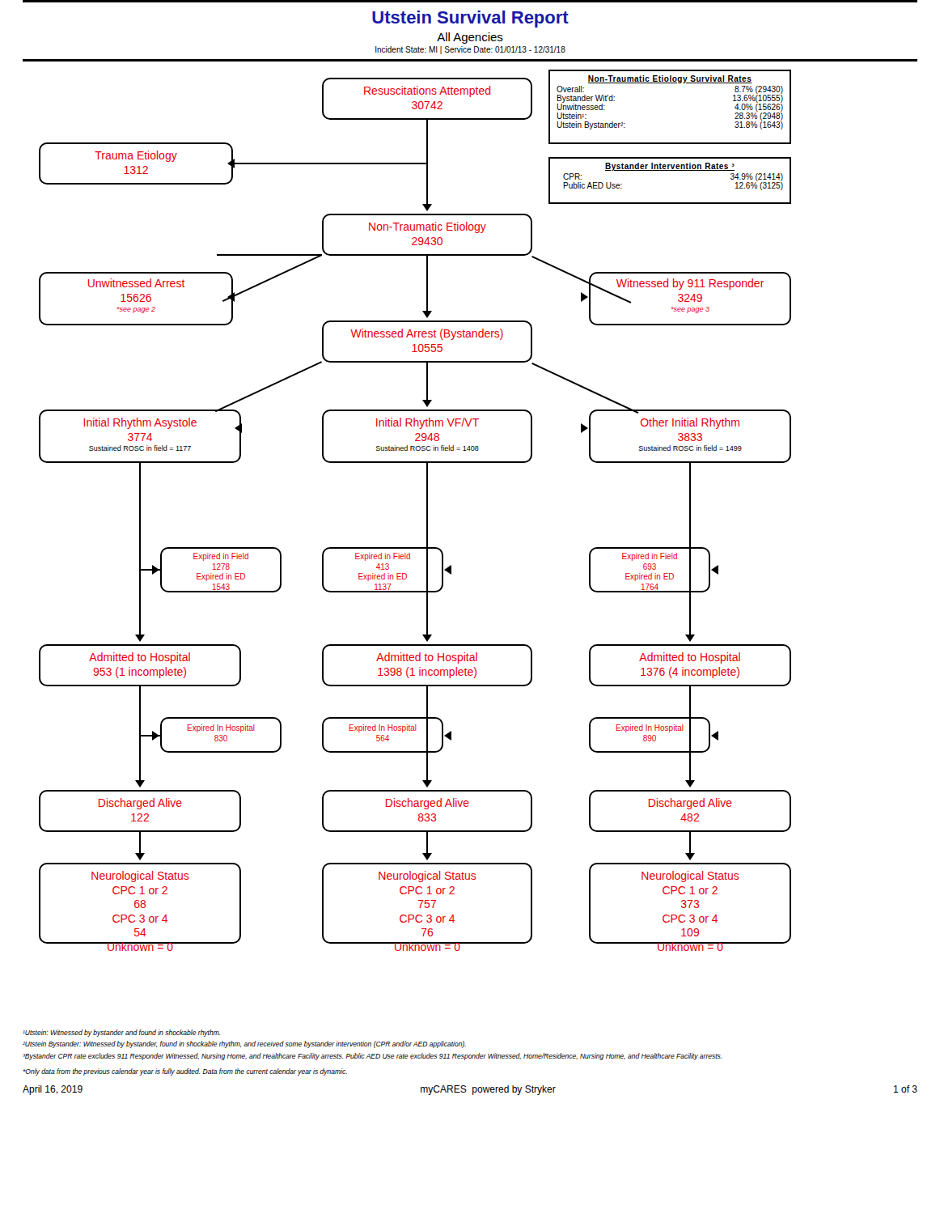Utstein Survival Report
All Agencies
Incident State: MI | Service Date: 01/01/13 - 12/31/18
Resuscitations Attempted
30742
Non-Traumatic Etiology Survival Rates
| Overall: | 8.7% (29430) |
| Bystander Wit'd: | 13.6%(10555) |
| Unwitnessed: | 4.0% (15626) |
| Utstein¹: | 28.3% (2948) |
| Utstein Bystander²: | 31.8% (1643) |
Bystander Intervention Rates ³
| CPR: | 34.9% (21414) |
| Public AED Use: | 12.6% (3125) |
Trauma Etiology
1312
Non-Traumatic Etiology
29430
Unwitnessed Arrest
15626
*see page 2
Witnessed by 911 Responder
3249
*see page 3
Witnessed Arrest (Bystanders)
10555
Initial Rhythm Asystole
3774
Sustained ROSC in field = 1177
Initial Rhythm VF/VT
2948
Sustained ROSC in field = 1408
Other Initial Rhythm
3833
Sustained ROSC in field = 1499
Expired in Field
1278
Expired in ED
1543
Expired in Field
413
Expired in ED
1137
Expired in Field
693
Expired in ED
1764
Admitted to Hospital
953 (1 incomplete)
Admitted to Hospital
1398 (1 incomplete)
Admitted to Hospital
1376 (4 incomplete)
Expired In Hospital
830
Expired In Hospital
564
Expired In Hospital
890
Discharged Alive
122
Discharged Alive
833
Discharged Alive
482
Neurological Status
CPC 1 or 2
68
CPC 3 or 4
54
Unknown = 0
Neurological Status
CPC 1 or 2
757
CPC 3 or 4
76
Unknown = 0
Neurological Status
CPC 1 or 2
373
CPC 3 or 4
109
Unknown = 0
¹Utstein: Witnessed by bystander and found in shockable rhythm.
²Utstein Bystander: Witnessed by bystander, found in shockable rhythm, and received some bystander intervention (CPR and/or AED application).
³Bystander CPR rate excludes 911 Responder Witnessed, Nursing Home, and Healthcare Facility arrests. Public AED Use rate excludes 911 Responder Witnessed, Home/Residence, Nursing Home, and Healthcare Facility arrests.
*Only data from the previous calendar year is fully audited. Data from the current calendar year is dynamic.
April 16, 2019
myCARES powered by Stryker
1 of 3